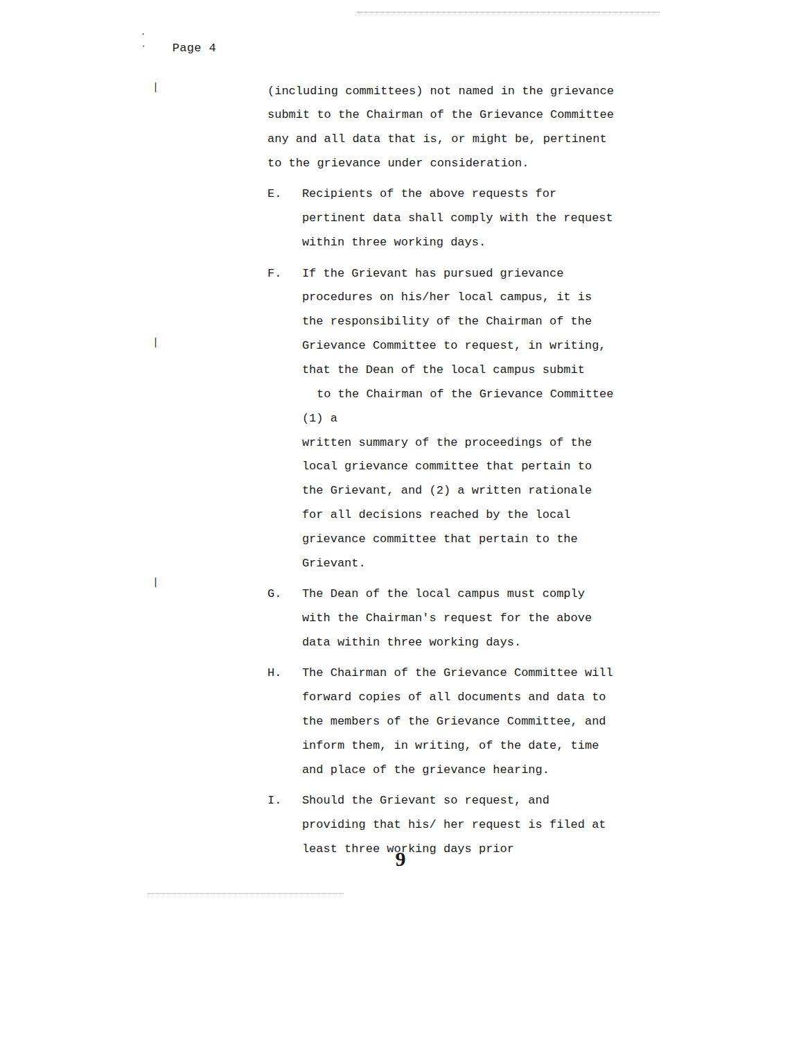. ·
| | |
Page 4
(including committees) not named in the grievance submit to the Chairman of the Grievance Committee any and all data that is, or might be, pertinent to the grievance under consideration.
E. Recipients of the above requests for pertinent data shall comply with the request within three working days.
F. If the Grievant has pursued grievance procedures on his/her local campus, it is the responsibility of the Chairman of the Grievance Committee to request, in writing, that the Dean of the local campus submit to the Chairman of the Grievance Committee (1) a written summary of the proceedings of the local grievance committee that pertain to the Grievant, and (2) a written rationale for all decisions reached by the local grievance committee that pertain to the Grievant.
G. The Dean of the local campus must comply with the Chairman's request for the above data within three working days.
H. The Chairman of the Grievance Committee will forward copies of all documents and data to the members of the Grievance Committee, and inform them, in writing, of the date, time and place of the grievance hearing.
I. Should the Grievant so request, and providing that his/ her request is filed at least three working days prior
9